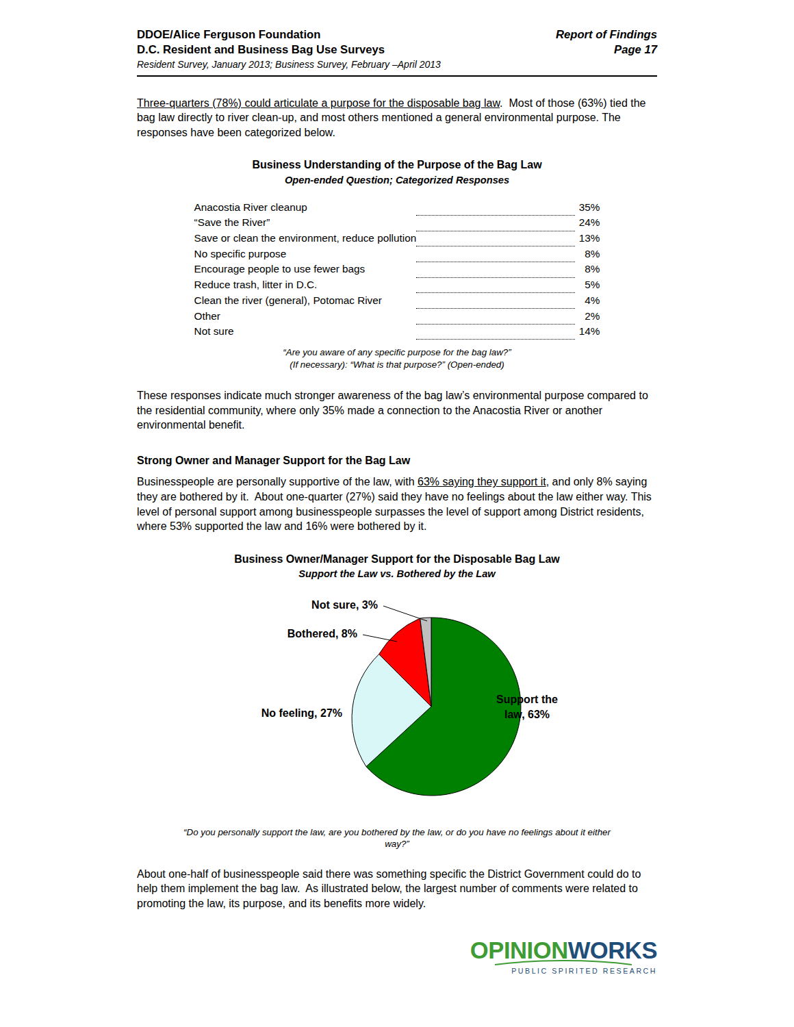DDOE/Alice Ferguson Foundation
D.C. Resident and Business Bag Use Surveys
Resident Survey, January 2013; Business Survey, February –April 2013
Report of Findings
Page 17
Three-quarters (78%) could articulate a purpose for the disposable bag law. Most of those (63%) tied the bag law directly to river clean-up, and most others mentioned a general environmental purpose. The responses have been categorized below.
Business Understanding of the Purpose of the Bag Law
Open-ended Question; Categorized Responses
| Anacostia River cleanup | | 35% |
| “Save the River” | | 24% |
| Save or clean the environment, reduce pollution | | 13% |
| No specific purpose | | 8% |
| Encourage people to use fewer bags | | 8% |
| Reduce trash, litter in D.C. | | 5% |
| Clean the river (general), Potomac River | | 4% |
| Other | | 2% |
| Not sure | | 14% |
“Are you aware of any specific purpose for the bag law?”
(If necessary): “What is that purpose?” (Open-ended)
These responses indicate much stronger awareness of the bag law’s environmental purpose compared to the residential community, where only 35% made a connection to the Anacostia River or another environmental benefit.
Strong Owner and Manager Support for the Bag Law
Businesspeople are personally supportive of the law, with 63% saying they support it, and only 8% saying they are bothered by it. About one-quarter (27%) said they have no feelings about the law either way. This level of personal support among businesspeople surpasses the level of support among District residents, where 53% supported the law and 16% were bothered by it.
Business Owner/Manager Support for the Disposable Bag Law
Support the Law vs. Bothered by the Law
Pie centered at (430,165), r=130. Start at 12 o'clock going clockwise: Support 63% -> 226.8deg, No feeling 27% -> 97.2deg, Bothered 8% -> 28.8deg, Not sure 3% -> 10.8deg Not sure, 3% Bothered, 8% No feeling, 27% Support the law, 63%
“Do you personally support the law, are you bothered by the law, or do you have no feelings about it either way?”
About one-half of businesspeople said there was something specific the District Government could do to help them implement the bag law. As illustrated below, the largest number of comments were related to promoting the law, its purpose, and its benefits more widely.
OPINION WORKS
PUBLIC SPIRITED RESEARCH